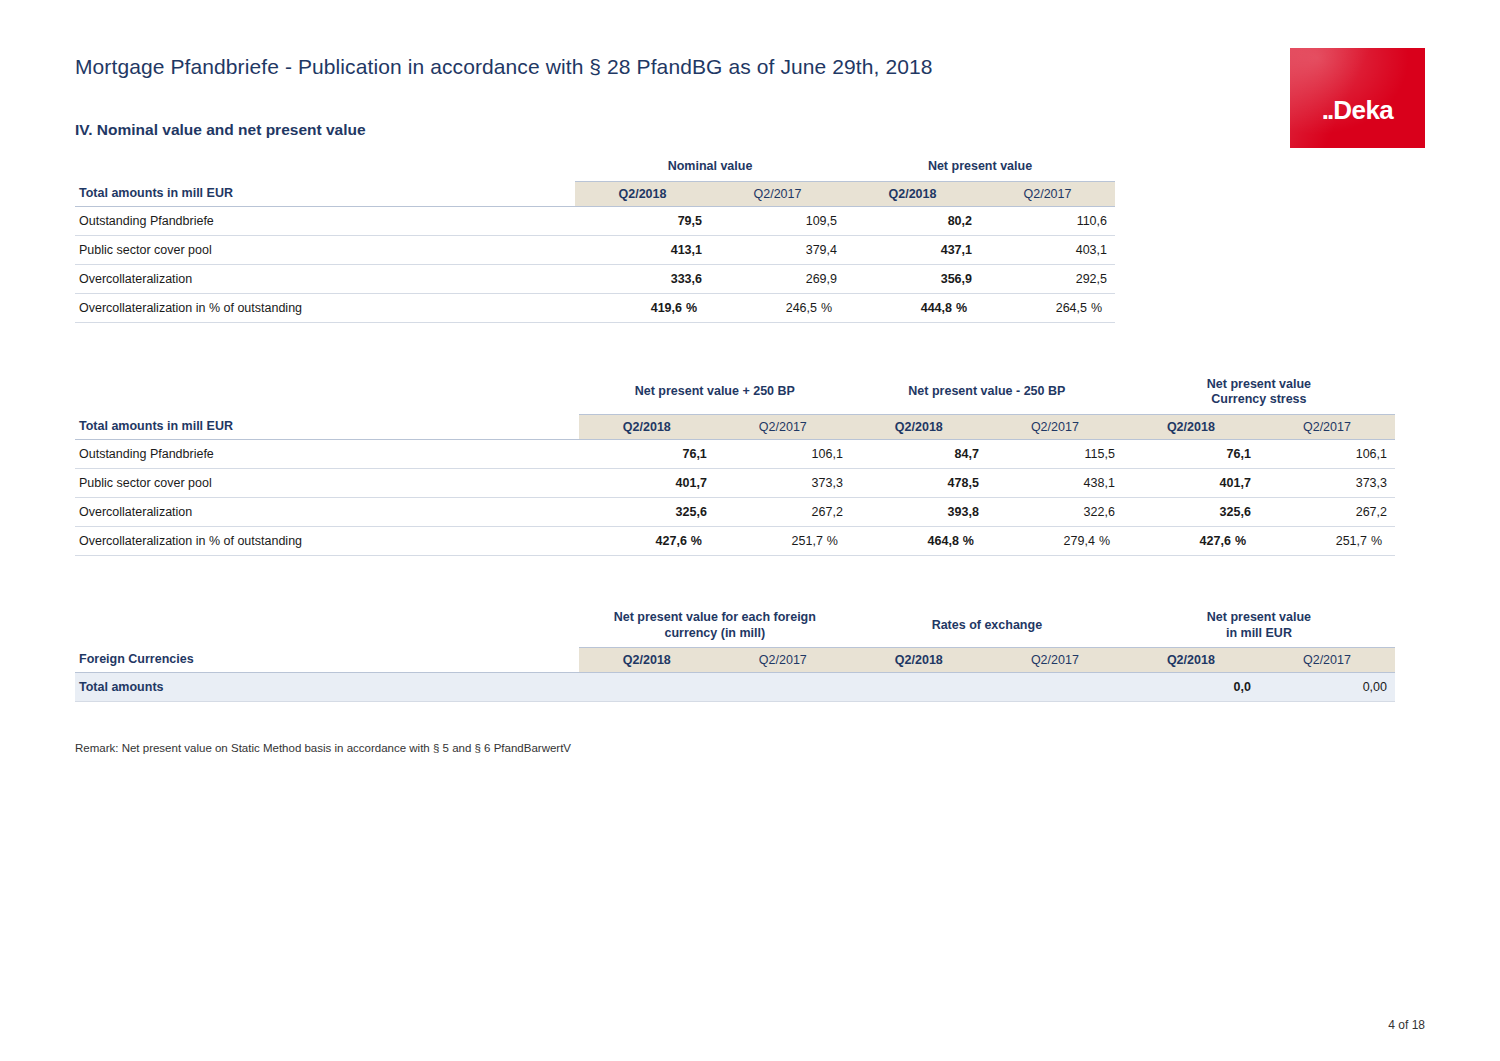Mortgage Pfandbriefe - Publication in accordance with § 28 PfandBG as of June 29th, 2018
.. Deka
IV. Nominal value and net present value
| Total amounts in mill EUR | Nominal value | Net present value |
| --- | --- | --- |
| Q2/2018 | Q2/2017 | Q2/2018 | Q2/2017 |
| Outstanding Pfandbriefe | 79,5 | 109,5 | 80,2 | 110,6 |
| Public sector cover pool | 413,1 | 379,4 | 437,1 | 403,1 |
| Overcollateralization | 333,6 | 269,9 | 356,9 | 292,5 |
| Overcollateralization in % of outstanding | 419,6 % | 246,5 % | 444,8 % | 264,5 % |
| Total amounts in mill EUR | Net present value + 250 BP | Net present value - 250 BP | Net present value Currency stress |
| --- | --- | --- | --- |
| Q2/2018 | Q2/2017 | Q2/2018 | Q2/2017 | Q2/2018 | Q2/2017 |
| Outstanding Pfandbriefe | 76,1 | 106,1 | 84,7 | 115,5 | 76,1 | 106,1 |
| Public sector cover pool | 401,7 | 373,3 | 478,5 | 438,1 | 401,7 | 373,3 |
| Overcollateralization | 325,6 | 267,2 | 393,8 | 322,6 | 325,6 | 267,2 |
| Overcollateralization in % of outstanding | 427,6 % | 251,7 % | 464,8 % | 279,4 % | 427,6 % | 251,7 % |
| Foreign Currencies | Net present value for each foreign currency (in mill) | Rates of exchange | Net present value in mill EUR |
| --- | --- | --- | --- |
| Q2/2018 | Q2/2017 | Q2/2018 | Q2/2017 | Q2/2018 | Q2/2017 |
| Total amounts | | | | | 0,0 | 0,00 |
Remark: Net present value on Static Method basis in accordance with § 5 and § 6 PfandBarwertV
4 of 18